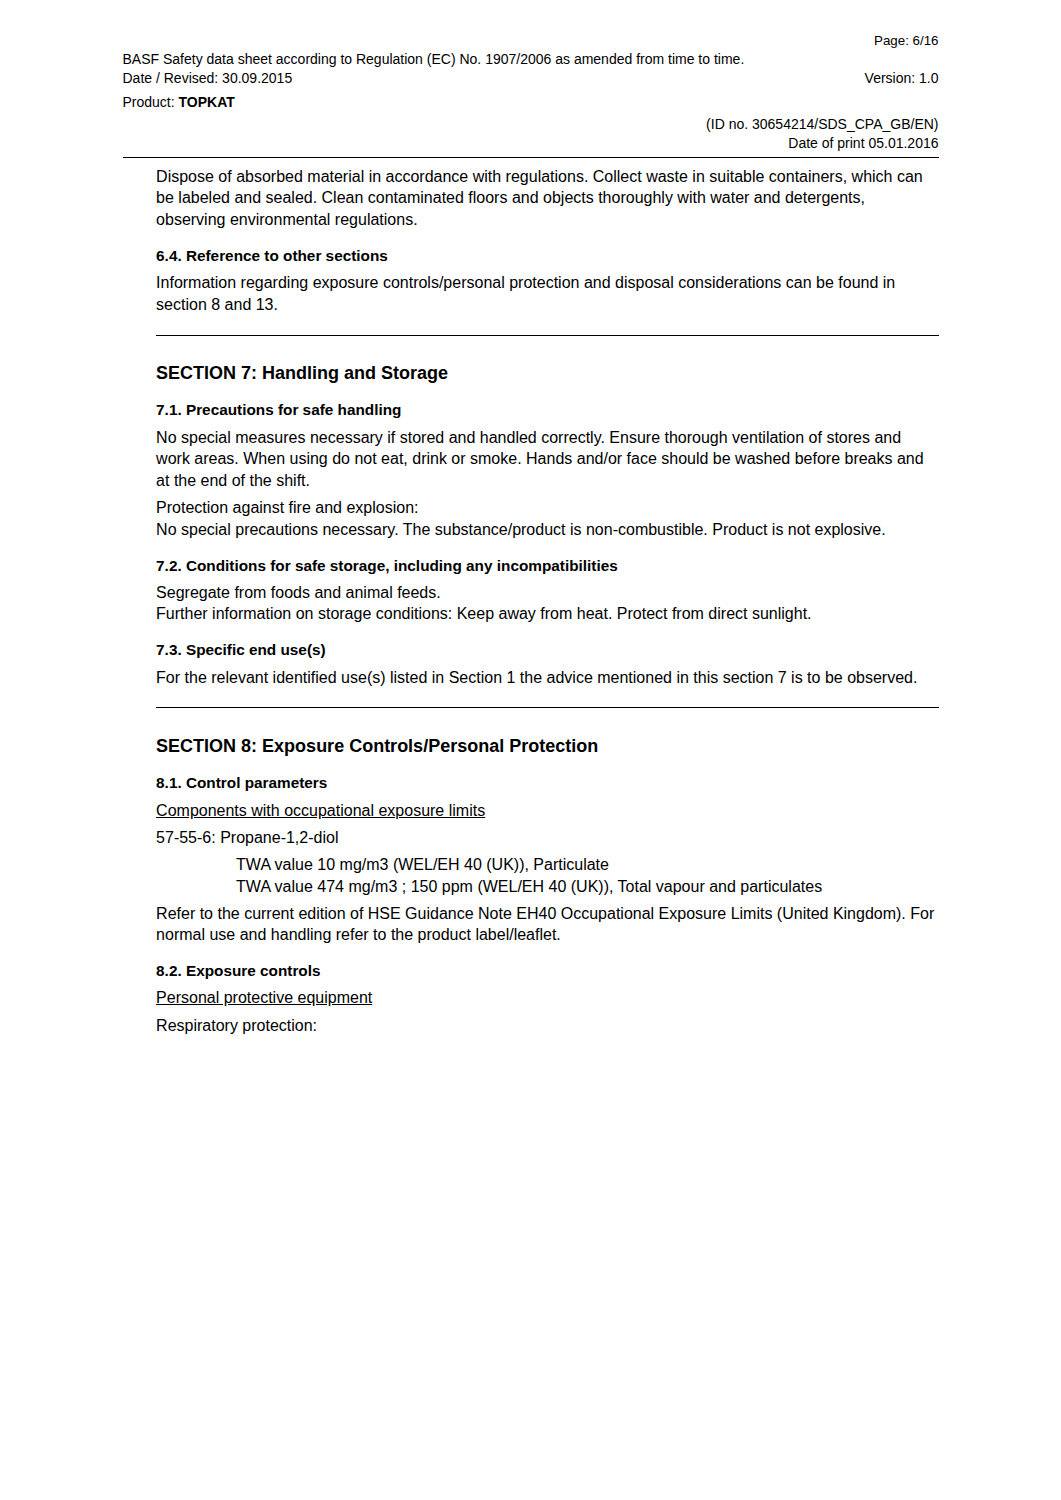Page: 6/16
BASF Safety data sheet according to Regulation (EC) No. 1907/2006 as amended from time to time.
Date / Revised: 30.09.2015 Version: 1.0
Product: TOPKAT
(ID no. 30654214/SDS_CPA_GB/EN)
Date of print 05.01.2016
Dispose of absorbed material in accordance with regulations. Collect waste in suitable containers, which can be labeled and sealed. Clean contaminated floors and objects thoroughly with water and detergents, observing environmental regulations.
6.4. Reference to other sections
Information regarding exposure controls/personal protection and disposal considerations can be found in section 8 and 13.
SECTION 7: Handling and Storage
7.1. Precautions for safe handling
No special measures necessary if stored and handled correctly. Ensure thorough ventilation of stores and work areas. When using do not eat, drink or smoke. Hands and/or face should be washed before breaks and at the end of the shift.
Protection against fire and explosion:
No special precautions necessary. The substance/product is non-combustible. Product is not explosive.
7.2. Conditions for safe storage, including any incompatibilities
Segregate from foods and animal feeds.
Further information on storage conditions: Keep away from heat. Protect from direct sunlight.
7.3. Specific end use(s)
For the relevant identified use(s) listed in Section 1 the advice mentioned in this section 7 is to be observed.
SECTION 8: Exposure Controls/Personal Protection
8.1. Control parameters
Components with occupational exposure limits
57-55-6: Propane-1,2-diol
TWA value 10 mg/m3 (WEL/EH 40 (UK)), Particulate
TWA value 474 mg/m3 ; 150 ppm (WEL/EH 40 (UK)), Total vapour and particulates
Refer to the current edition of HSE Guidance Note EH40 Occupational Exposure Limits (United Kingdom). For normal use and handling refer to the product label/leaflet.
8.2. Exposure controls
Personal protective equipment
Respiratory protection: